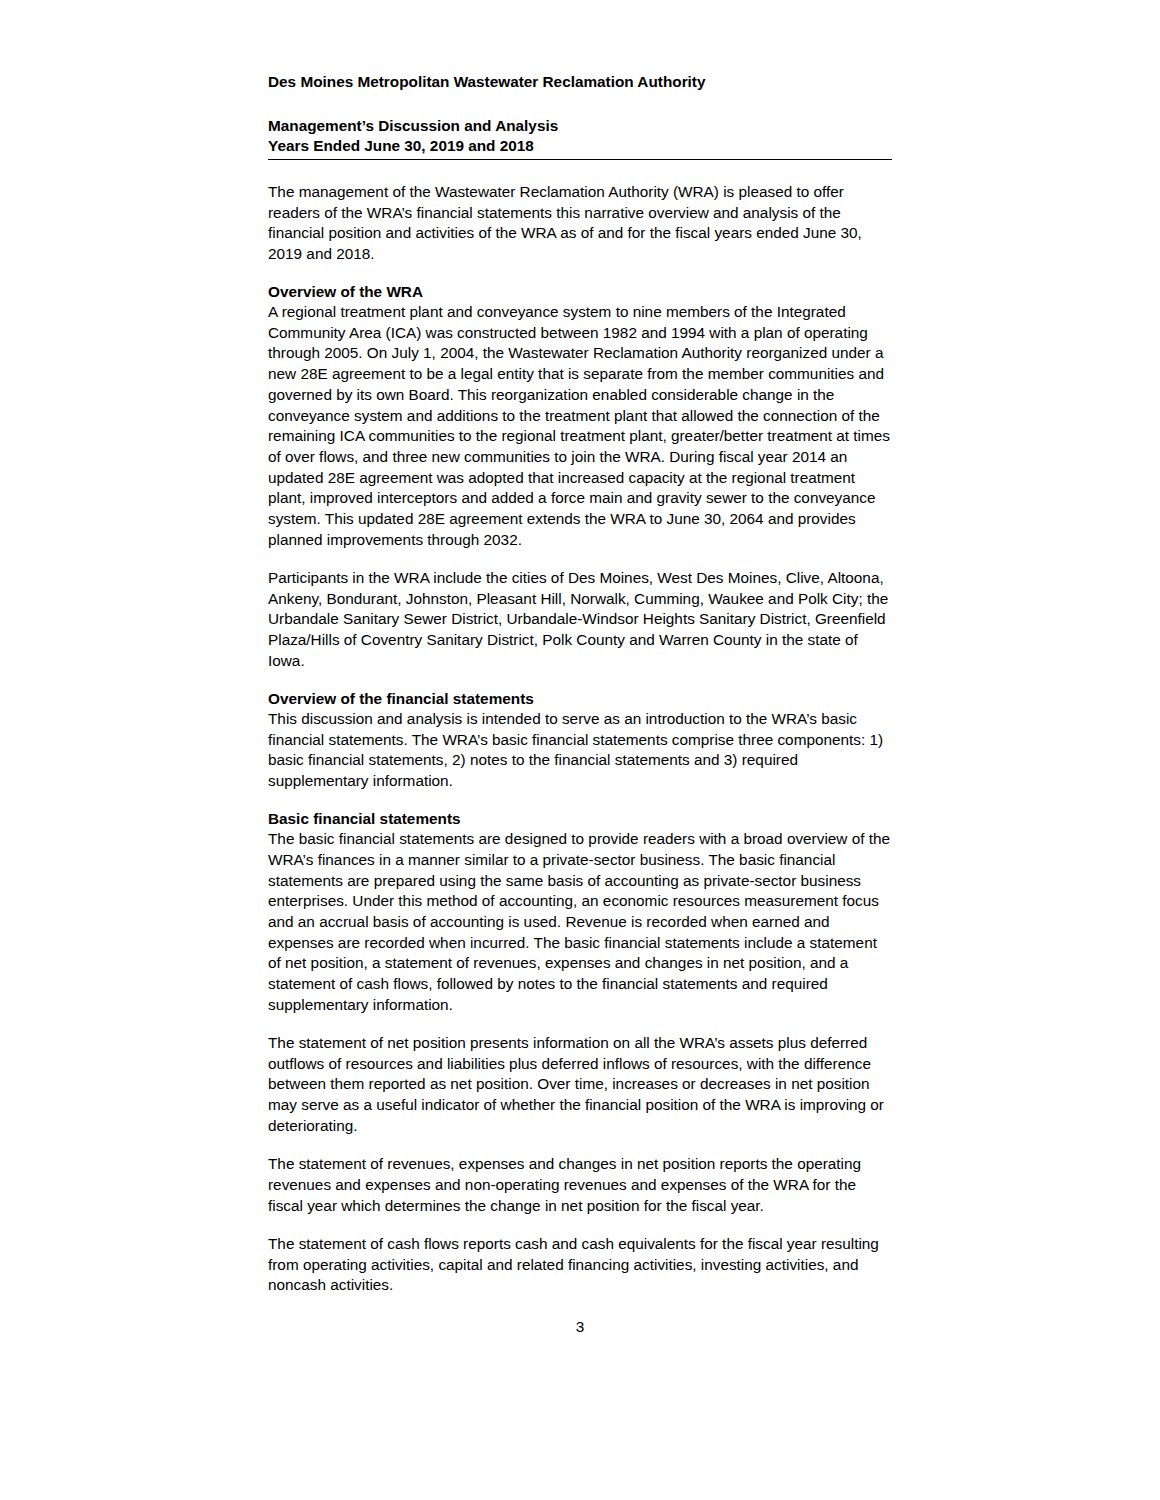Des Moines Metropolitan Wastewater Reclamation Authority
Management’s Discussion and Analysis
Years Ended June 30, 2019 and 2018
The management of the Wastewater Reclamation Authority (WRA) is pleased to offer readers of the WRA’s financial statements this narrative overview and analysis of the financial position and activities of the WRA as of and for the fiscal years ended June 30, 2019 and 2018.
Overview of the WRA
A regional treatment plant and conveyance system to nine members of the Integrated Community Area (ICA) was constructed between 1982 and 1994 with a plan of operating through 2005. On July 1, 2004, the Wastewater Reclamation Authority reorganized under a new 28E agreement to be a legal entity that is separate from the member communities and governed by its own Board. This reorganization enabled considerable change in the conveyance system and additions to the treatment plant that allowed the connection of the remaining ICA communities to the regional treatment plant, greater/better treatment at times of over flows, and three new communities to join the WRA. During fiscal year 2014 an updated 28E agreement was adopted that increased capacity at the regional treatment plant, improved interceptors and added a force main and gravity sewer to the conveyance system. This updated 28E agreement extends the WRA to June 30, 2064 and provides planned improvements through 2032.
Participants in the WRA include the cities of Des Moines, West Des Moines, Clive, Altoona, Ankeny, Bondurant, Johnston, Pleasant Hill, Norwalk, Cumming, Waukee and Polk City; the Urbandale Sanitary Sewer District, Urbandale-Windsor Heights Sanitary District, Greenfield Plaza/Hills of Coventry Sanitary District, Polk County and Warren County in the state of Iowa.
Overview of the financial statements
This discussion and analysis is intended to serve as an introduction to the WRA’s basic financial statements. The WRA’s basic financial statements comprise three components: 1) basic financial statements, 2) notes to the financial statements and 3) required supplementary information.
Basic financial statements
The basic financial statements are designed to provide readers with a broad overview of the WRA’s finances in a manner similar to a private-sector business. The basic financial statements are prepared using the same basis of accounting as private-sector business enterprises. Under this method of accounting, an economic resources measurement focus and an accrual basis of accounting is used. Revenue is recorded when earned and expenses are recorded when incurred. The basic financial statements include a statement of net position, a statement of revenues, expenses and changes in net position, and a statement of cash flows, followed by notes to the financial statements and required supplementary information.
The statement of net position presents information on all the WRA’s assets plus deferred outflows of resources and liabilities plus deferred inflows of resources, with the difference between them reported as net position. Over time, increases or decreases in net position may serve as a useful indicator of whether the financial position of the WRA is improving or deteriorating.
The statement of revenues, expenses and changes in net position reports the operating revenues and expenses and non-operating revenues and expenses of the WRA for the fiscal year which determines the change in net position for the fiscal year.
The statement of cash flows reports cash and cash equivalents for the fiscal year resulting from operating activities, capital and related financing activities, investing activities, and noncash activities.
3